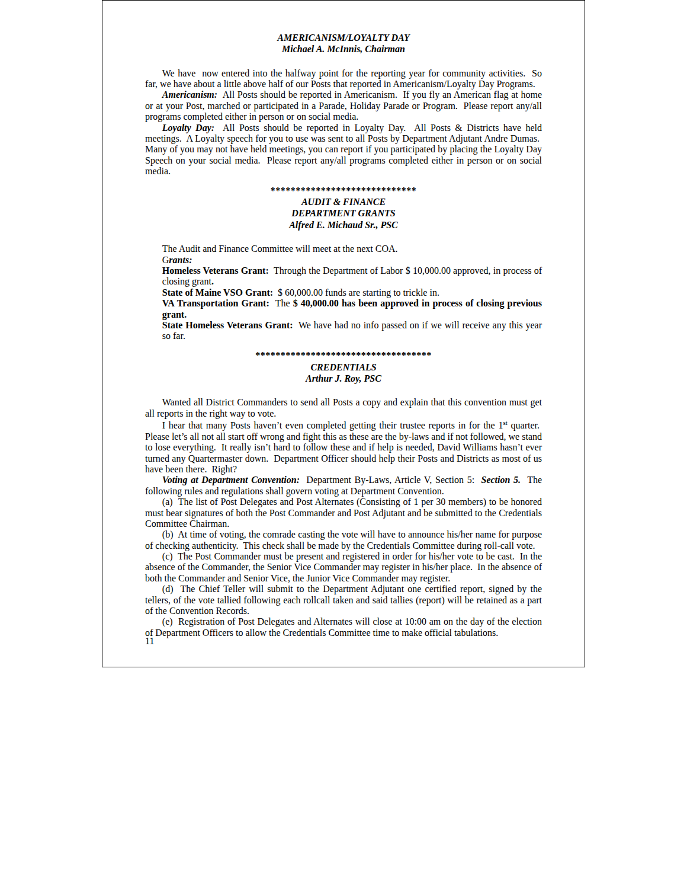AMERICANISM/LOYALTY DAY
Michael A. McInnis, Chairman
We have now entered into the halfway point for the reporting year for community activities. So far, we have about a little above half of our Posts that reported in Americanism/Loyalty Day Programs.
Americanism: All Posts should be reported in Americanism. If you fly an American flag at home or at your Post, marched or participated in a Parade, Holiday Parade or Program. Please report any/all programs completed either in person or on social media.
Loyalty Day: All Posts should be reported in Loyalty Day. All Posts & Districts have held meetings. A Loyalty speech for you to use was sent to all Posts by Department Adjutant Andre Dumas. Many of you may not have held meetings, you can report if you participated by placing the Loyalty Day Speech on your social media. Please report any/all programs completed either in person or on social media.
*****************************
AUDIT & FINANCE
DEPARTMENT GRANTS
Alfred E. Michaud Sr., PSC
The Audit and Finance Committee will meet at the next COA.
Grants:
Homeless Veterans Grant: Through the Department of Labor $ 10,000.00 approved, in process of closing grant.
State of Maine VSO Grant: $ 60,000.00 funds are starting to trickle in.
VA Transportation Grant: The $ 40,000.00 has been approved in process of closing previous grant.
State Homeless Veterans Grant: We have had no info passed on if we will receive any this year so far.
***********************************
CREDENTIALS
Arthur J. Roy, PSC
Wanted all District Commanders to send all Posts a copy and explain that this convention must get all reports in the right way to vote.
I hear that many Posts haven’t even completed getting their trustee reports in for the 1st quarter. Please let’s all not all start off wrong and fight this as these are the by-laws and if not followed, we stand to lose everything. It really isn’t hard to follow these and if help is needed, David Williams hasn’t ever turned any Quartermaster down. Department Officer should help their Posts and Districts as most of us have been there. Right?
Voting at Department Convention: Department By-Laws, Article V, Section 5: Section 5. The following rules and regulations shall govern voting at Department Convention.
(a) The list of Post Delegates and Post Alternates (Consisting of 1 per 30 members) to be honored must bear signatures of both the Post Commander and Post Adjutant and be submitted to the Credentials Committee Chairman.
(b) At time of voting, the comrade casting the vote will have to announce his/her name for purpose of checking authenticity. This check shall be made by the Credentials Committee during roll-call vote.
(c) The Post Commander must be present and registered in order for his/her vote to be cast. In the absence of the Commander, the Senior Vice Commander may register in his/her place. In the absence of both the Commander and Senior Vice, the Junior Vice Commander may register.
(d) The Chief Teller will submit to the Department Adjutant one certified report, signed by the tellers, of the vote tallied following each rollcall taken and said tallies (report) will be retained as a part of the Convention Records.
(e) Registration of Post Delegates and Alternates will close at 10:00 am on the day of the election of Department Officers to allow the Credentials Committee time to make official tabulations.
11